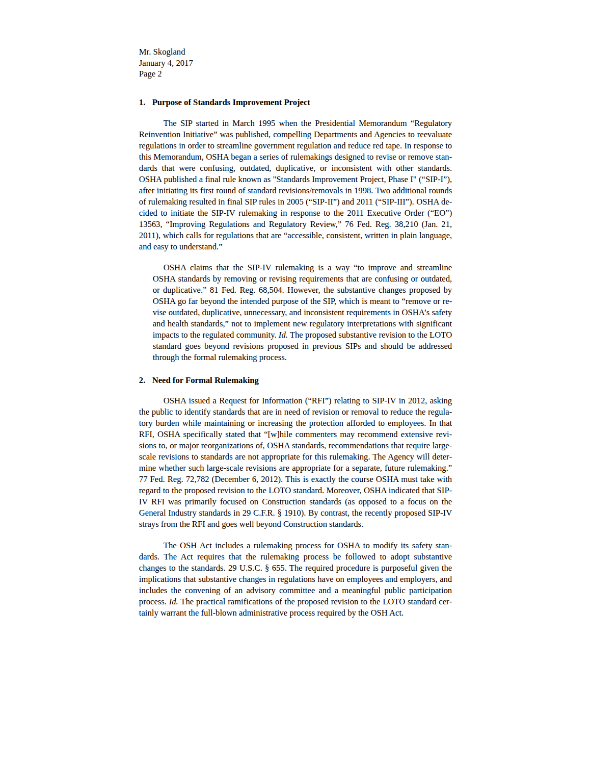Mr. Skogland
January 4, 2017
Page 2
1. Purpose of Standards Improvement Project
The SIP started in March 1995 when the Presidential Memorandum “Regulatory Reinvention Initiative” was published, compelling Departments and Agencies to reevaluate regulations in order to streamline government regulation and reduce red tape. In response to this Memorandum, OSHA began a series of rulemakings designed to revise or remove standards that were confusing, outdated, duplicative, or inconsistent with other standards. OSHA published a final rule known as "Standards Improvement Project, Phase I" (“SIP-I”), after initiating its first round of standard revisions/removals in 1998. Two additional rounds of rulemaking resulted in final SIP rules in 2005 (“SIP-II”) and 2011 (“SIP-III”). OSHA decided to initiate the SIP-IV rulemaking in response to the 2011 Executive Order (“EO”) 13563, “Improving Regulations and Regulatory Review,” 76 Fed. Reg. 38,210 (Jan. 21, 2011), which calls for regulations that are “accessible, consistent, written in plain language, and easy to understand.”
OSHA claims that the SIP-IV rulemaking is a way “to improve and streamline OSHA standards by removing or revising requirements that are confusing or outdated, or duplicative.” 81 Fed. Reg. 68,504. However, the substantive changes proposed by OSHA go far beyond the intended purpose of the SIP, which is meant to “remove or revise outdated, duplicative, unnecessary, and inconsistent requirements in OSHA’s safety and health standards,” not to implement new regulatory interpretations with significant impacts to the regulated community. Id. The proposed substantive revision to the LOTO standard goes beyond revisions proposed in previous SIPs and should be addressed through the formal rulemaking process.
2. Need for Formal Rulemaking
OSHA issued a Request for Information (“RFI”) relating to SIP-IV in 2012, asking the public to identify standards that are in need of revision or removal to reduce the regulatory burden while maintaining or increasing the protection afforded to employees. In that RFI, OSHA specifically stated that “[w]hile commenters may recommend extensive revisions to, or major reorganizations of, OSHA standards, recommendations that require large-scale revisions to standards are not appropriate for this rulemaking. The Agency will determine whether such large-scale revisions are appropriate for a separate, future rulemaking.” 77 Fed. Reg. 72,782 (December 6, 2012). This is exactly the course OSHA must take with regard to the proposed revision to the LOTO standard. Moreover, OSHA indicated that SIP-IV RFI was primarily focused on Construction standards (as opposed to a focus on the General Industry standards in 29 C.F.R. § 1910). By contrast, the recently proposed SIP-IV strays from the RFI and goes well beyond Construction standards.
The OSH Act includes a rulemaking process for OSHA to modify its safety standards. The Act requires that the rulemaking process be followed to adopt substantive changes to the standards. 29 U.S.C. § 655. The required procedure is purposeful given the implications that substantive changes in regulations have on employees and employers, and includes the convening of an advisory committee and a meaningful public participation process. Id. The practical ramifications of the proposed revision to the LOTO standard certainly warrant the full-blown administrative process required by the OSH Act.